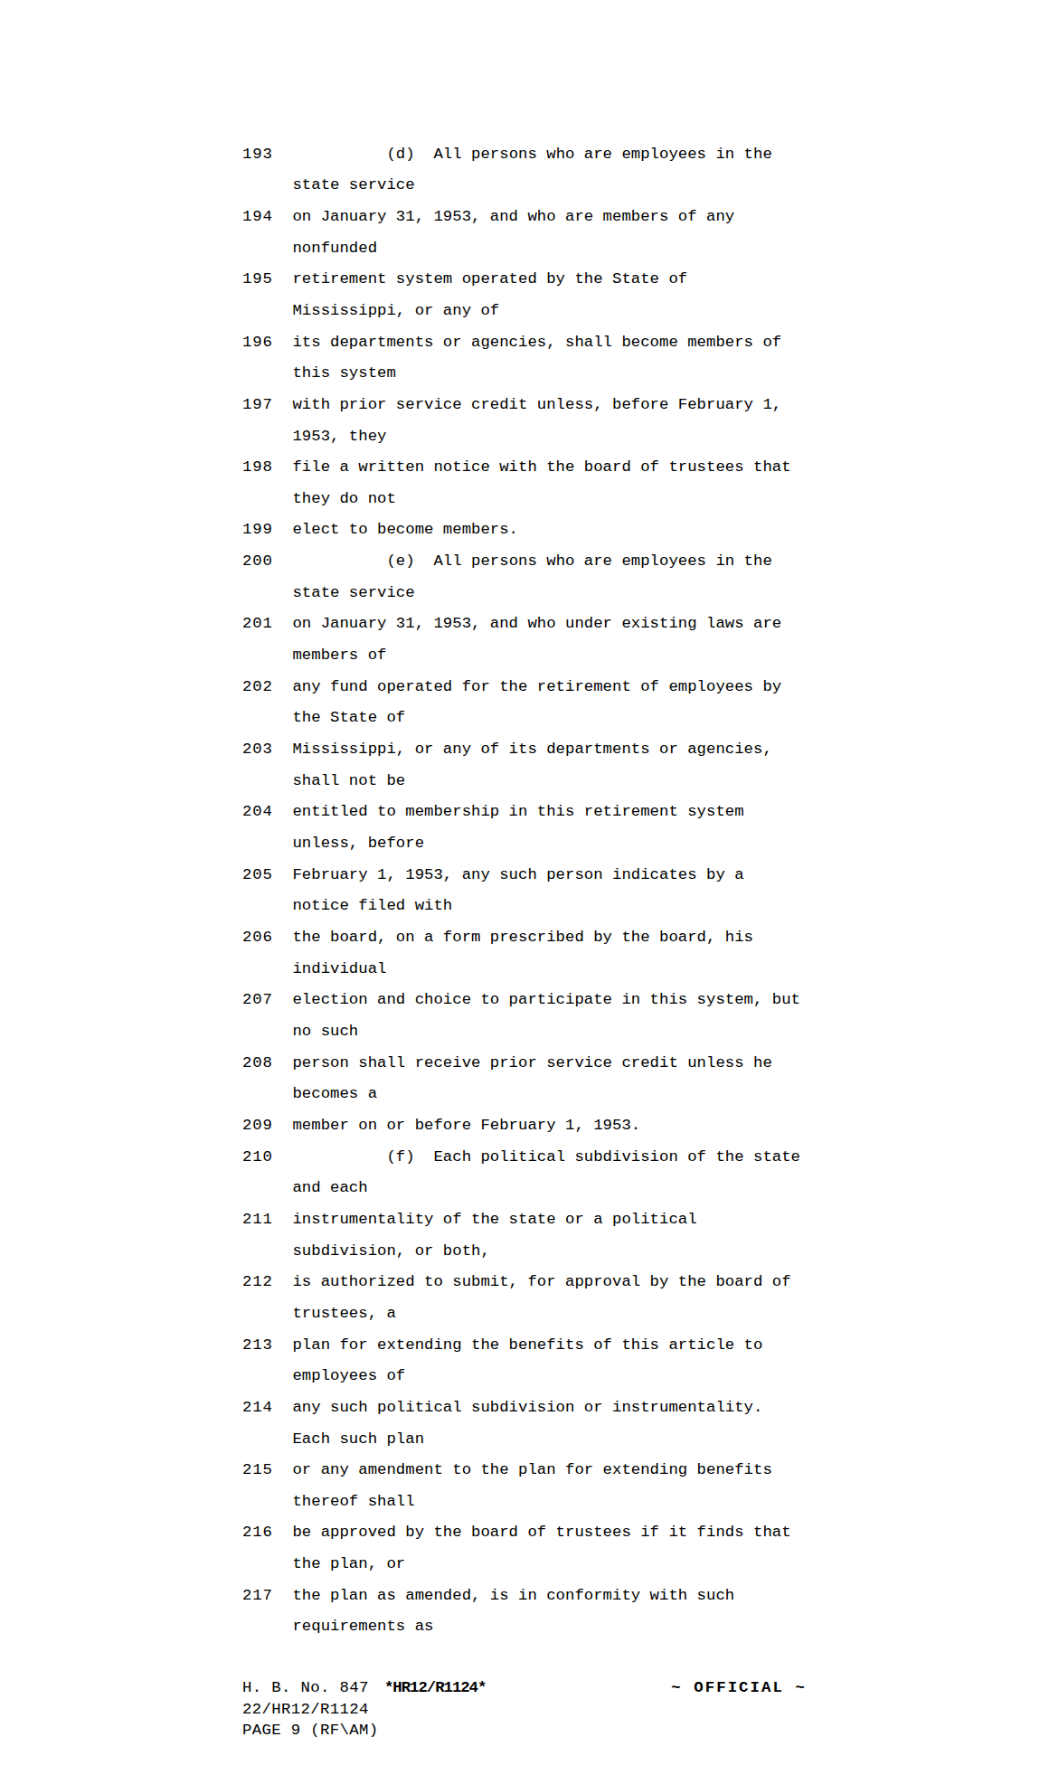193 (d) All persons who are employees in the state service
194 on January 31, 1953, and who are members of any nonfunded
195 retirement system operated by the State of Mississippi, or any of
196 its departments or agencies, shall become members of this system
197 with prior service credit unless, before February 1, 1953, they
198 file a written notice with the board of trustees that they do not
199 elect to become members.
200 (e) All persons who are employees in the state service
201 on January 31, 1953, and who under existing laws are members of
202 any fund operated for the retirement of employees by the State of
203 Mississippi, or any of its departments or agencies, shall not be
204 entitled to membership in this retirement system unless, before
205 February 1, 1953, any such person indicates by a notice filed with
206 the board, on a form prescribed by the board, his individual
207 election and choice to participate in this system, but no such
208 person shall receive prior service credit unless he becomes a
209 member on or before February 1, 1953.
210 (f) Each political subdivision of the state and each
211 instrumentality of the state or a political subdivision, or both,
212 is authorized to submit, for approval by the board of trustees, a
213 plan for extending the benefits of this article to employees of
214 any such political subdivision or instrumentality. Each such plan
215 or any amendment to the plan for extending benefits thereof shall
216 be approved by the board of trustees if it finds that the plan, or
217 the plan as amended, is in conformity with such requirements as
H. B. No. 847 *HR12/R1124* ~ OFFICIAL ~
22/HR12/R1124
PAGE 9 (RF\AM)